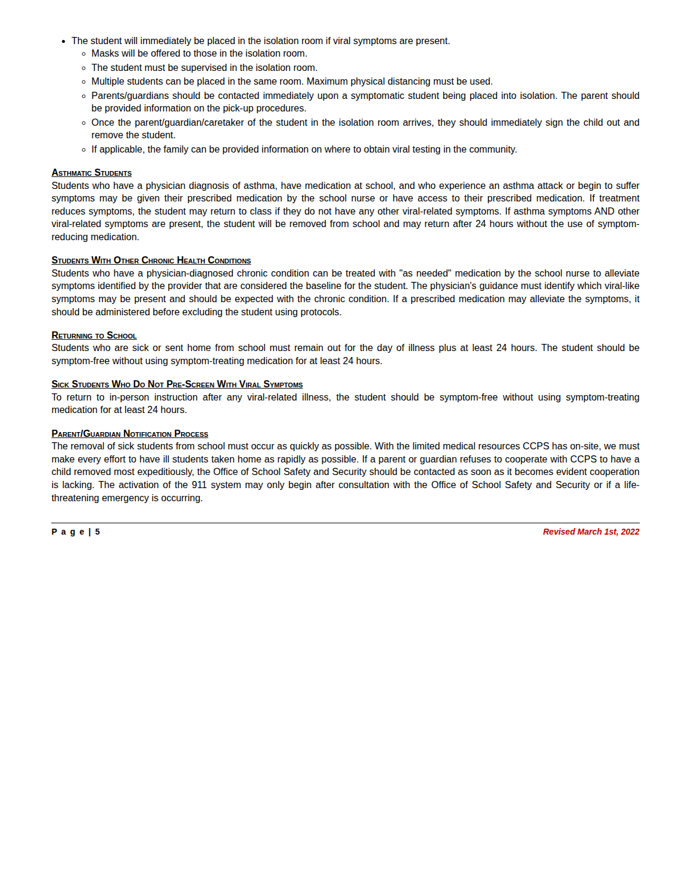The student will immediately be placed in the isolation room if viral symptoms are present.
Masks will be offered to those in the isolation room.
The student must be supervised in the isolation room.
Multiple students can be placed in the same room. Maximum physical distancing must be used.
Parents/guardians should be contacted immediately upon a symptomatic student being placed into isolation. The parent should be provided information on the pick-up procedures.
Once the parent/guardian/caretaker of the student in the isolation room arrives, they should immediately sign the child out and remove the student.
If applicable, the family can be provided information on where to obtain viral testing in the community.
Asthmatic Students
Students who have a physician diagnosis of asthma, have medication at school, and who experience an asthma attack or begin to suffer symptoms may be given their prescribed medication by the school nurse or have access to their prescribed medication. If treatment reduces symptoms, the student may return to class if they do not have any other viral-related symptoms. If asthma symptoms AND other viral-related symptoms are present, the student will be removed from school and may return after 24 hours without the use of symptom-reducing medication.
Students With Other Chronic Health Conditions
Students who have a physician-diagnosed chronic condition can be treated with "as needed" medication by the school nurse to alleviate symptoms identified by the provider that are considered the baseline for the student. The physician's guidance must identify which viral-like symptoms may be present and should be expected with the chronic condition. If a prescribed medication may alleviate the symptoms, it should be administered before excluding the student using protocols.
Returning to School
Students who are sick or sent home from school must remain out for the day of illness plus at least 24 hours. The student should be symptom-free without using symptom-treating medication for at least 24 hours.
Sick Students Who Do Not Pre-Screen With Viral Symptoms
To return to in-person instruction after any viral-related illness, the student should be symptom-free without using symptom-treating medication for at least 24 hours.
Parent/Guardian Notification Process
The removal of sick students from school must occur as quickly as possible. With the limited medical resources CCPS has on-site, we must make every effort to have ill students taken home as rapidly as possible. If a parent or guardian refuses to cooperate with CCPS to have a child removed most expeditiously, the Office of School Safety and Security should be contacted as soon as it becomes evident cooperation is lacking. The activation of the 911 system may only begin after consultation with the Office of School Safety and Security or if a life-threatening emergency is occurring.
P a g e | 5 Revised March 1st, 2022